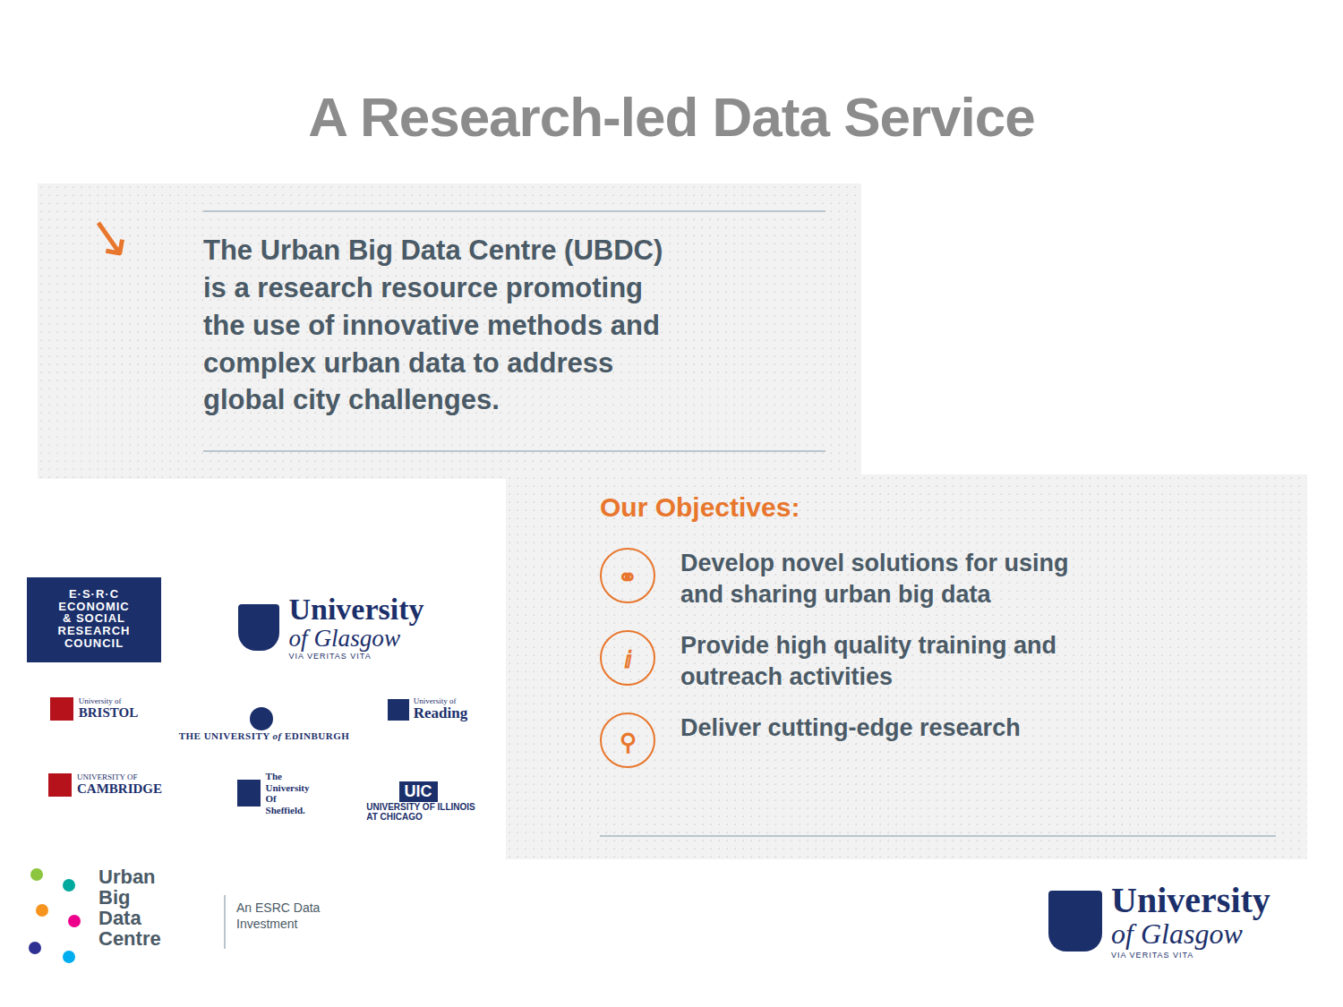A Research-led Data Service
↘
The Urban Big Data Centre (UBDC)
is a research resource promoting
the use of innovative methods and
complex urban data to address
global city challenges.
Our Objectives:
⚭Develop novel solutions for using
and sharing urban big data
ⅈ Provide high quality training and
outreach activities
⚲Deliver cutting-edge research
E·S·R·C ECONOMIC & SOCIAL RESEARCH COUNCIL
Universityof Glasgow VIA VERITAS VITA
University of BRISTOL
THE UNIVERSITY of EDINBURGH
University of Reading
UNIVERSITY OFCAMBRIDGE
The
University
Of
Sheffield.
UIC UNIVERSITY OF ILLINOIS
AT CHICAGO
Urban
Big
Data
Centre
An ESRC Data
Investment
Universityof Glasgow VIA VERITAS VITA